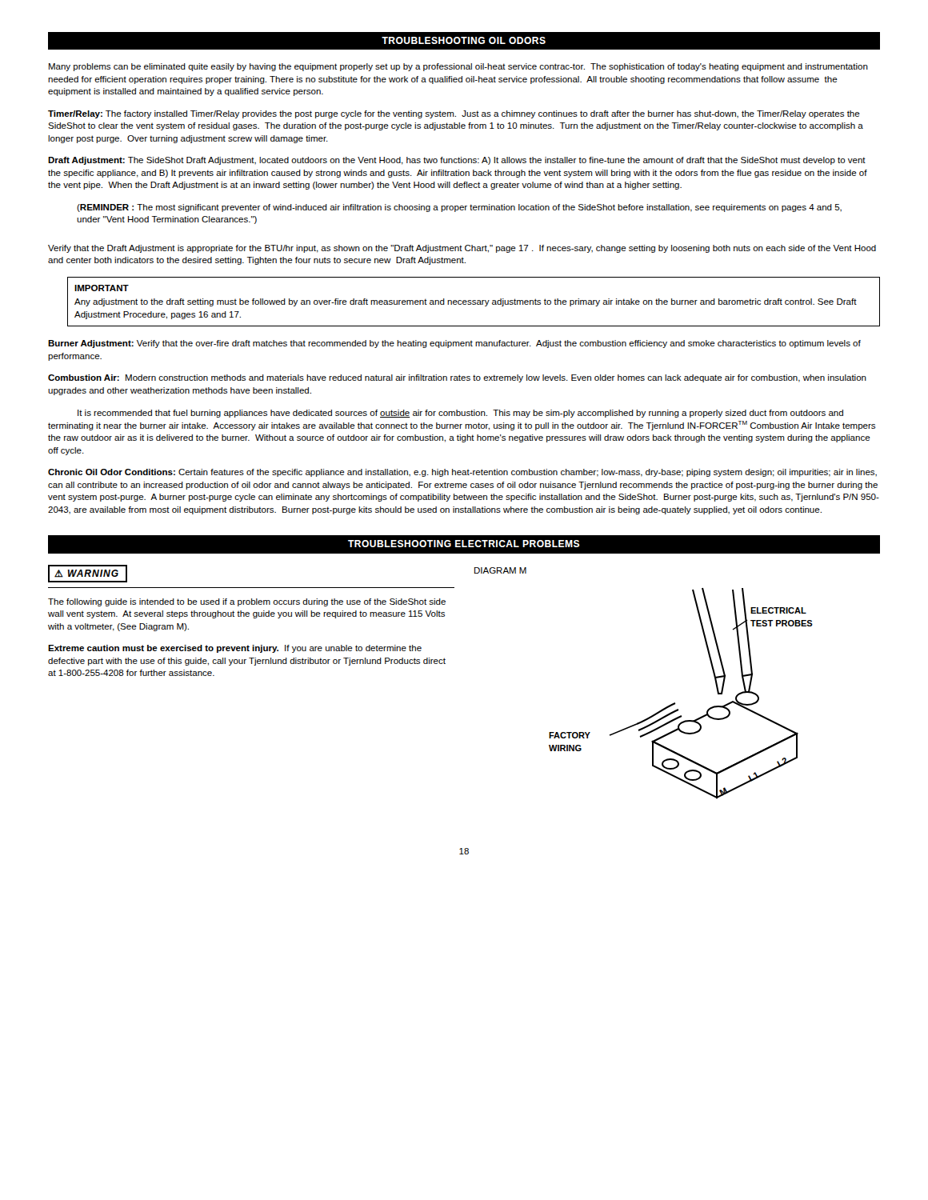TROUBLESHOOTING OIL ODORS
Many problems can be eliminated quite easily by having the equipment properly set up by a professional oil-heat service contrac‑tor. The sophistication of today's heating equipment and instrumentation needed for efficient operation requires proper training. There is no substitute for the work of a qualified oil-heat service professional. All trouble shooting recommendations that follow assume the equipment is installed and maintained by a qualified service person.
Timer/Relay: The factory installed Timer/Relay provides the post purge cycle for the venting system. Just as a chimney continues to draft after the burner has shut-down, the Timer/Relay operates the SideShot to clear the vent system of residual gases. The duration of the post-purge cycle is adjustable from 1 to 10 minutes. Turn the adjustment on the Timer/Relay counter-clockwise to accomplish a longer post purge. Over turning adjustment screw will damage timer.
Draft Adjustment: The SideShot Draft Adjustment, located outdoors on the Vent Hood, has two functions: A) It allows the installer to fine-tune the amount of draft that the SideShot must develop to vent the specific appliance, and B) It prevents air infiltration caused by strong winds and gusts. Air infiltration back through the vent system will bring with it the odors from the flue gas residue on the inside of the vent pipe. When the Draft Adjustment is at an inward setting (lower number) the Vent Hood will deflect a greater volume of wind than at a higher setting.
(REMINDER : The most significant preventer of wind-induced air infiltration is choosing a proper termination location of the SideShot before installation, see requirements on pages 4 and 5, under "Vent Hood Termination Clearances.")
Verify that the Draft Adjustment is appropriate for the BTU/hr input, as shown on the "Draft Adjustment Chart," page 17 . If neces‑sary, change setting by loosening both nuts on each side of the Vent Hood and center both indicators to the desired setting. Tighten the four nuts to secure new Draft Adjustment.
IMPORTANT
Any adjustment to the draft setting must be followed by an over-fire draft measurement and necessary adjustments to the primary air intake on the burner and barometric draft control. See Draft Adjustment Procedure, pages 16 and 17.
Burner Adjustment: Verify that the over-fire draft matches that recommended by the heating equipment manufacturer. Adjust the combustion efficiency and smoke characteristics to optimum levels of performance.
Combustion Air: Modern construction methods and materials have reduced natural air infiltration rates to extremely low levels. Even older homes can lack adequate air for combustion, when insulation upgrades and other weatherization methods have been installed.
It is recommended that fuel burning appliances have dedicated sources of outside air for combustion. This may be sim‑ply accomplished by running a properly sized duct from outdoors and terminating it near the burner air intake. Accessory air intakes are available that connect to the burner motor, using it to pull in the outdoor air. The Tjernlund IN-FORCERTM Combustion Air Intake tempers the raw outdoor air as it is delivered to the burner. Without a source of outdoor air for combustion, a tight home's negative pressures will draw odors back through the venting system during the appliance off cycle.
Chronic Oil Odor Conditions: Certain features of the specific appliance and installation, e.g. high heat-retention combustion chamber; low-mass, dry-base; piping system design; oil impurities; air in lines, can all contribute to an increased production of oil odor and cannot always be anticipated. For extreme cases of oil odor nuisance Tjernlund recommends the practice of post-purg‑ing the burner during the vent system post-purge. A burner post-purge cycle can eliminate any shortcomings of compatibility between the specific installation and the SideShot. Burner post-purge kits, such as, Tjernlund's P/N 950-2043, are available from most oil equipment distributors. Burner post-purge kits should be used on installations where the combustion air is being ade‑quately supplied, yet oil odors continue.
TROUBLESHOOTING ELECTRICAL PROBLEMS
⚠WARNING
The following guide is intended to be used if a problem occurs during the use of the SideShot side wall vent system. At several steps throughout the guide you will be required to measure 115 Volts with a voltmeter, (See Diagram M).
Extreme caution must be exercised to prevent injury. If you are unable to determine the defective part with the use of this guide, call your Tjernlund distributor or Tjernlund Products direct at 1-800-255-4208 for further assistance.
DIAGRAM M
ELECTRICAL TEST PROBES FACTORY WIRING M L1 L2
18